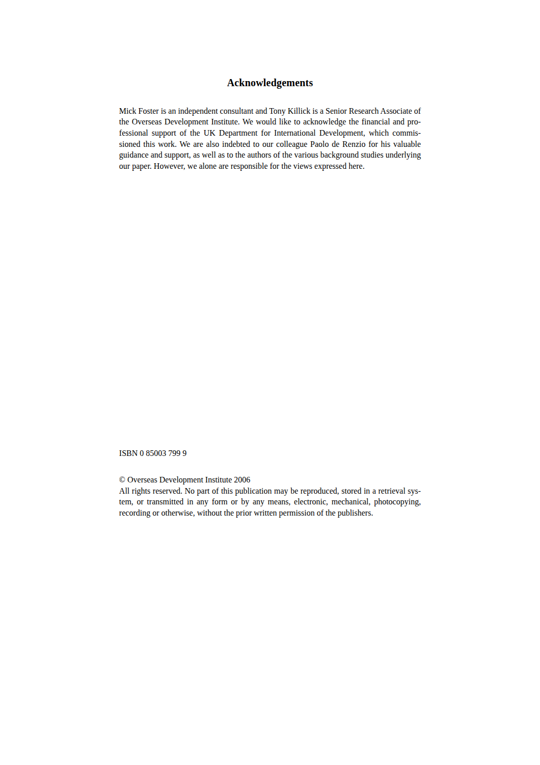Acknowledgements
Mick Foster is an independent consultant and Tony Killick is a Senior Research Associate of the Overseas Development Institute. We would like to acknowledge the financial and professional support of the UK Department for International Development, which commissioned this work. We are also indebted to our colleague Paolo de Renzio for his valuable guidance and support, as well as to the authors of the various background studies underlying our paper. However, we alone are responsible for the views expressed here.
ISBN 0 85003 799 9
© Overseas Development Institute 2006
All rights reserved. No part of this publication may be reproduced, stored in a retrieval system, or transmitted in any form or by any means, electronic, mechanical, photocopying, recording or otherwise, without the prior written permission of the publishers.